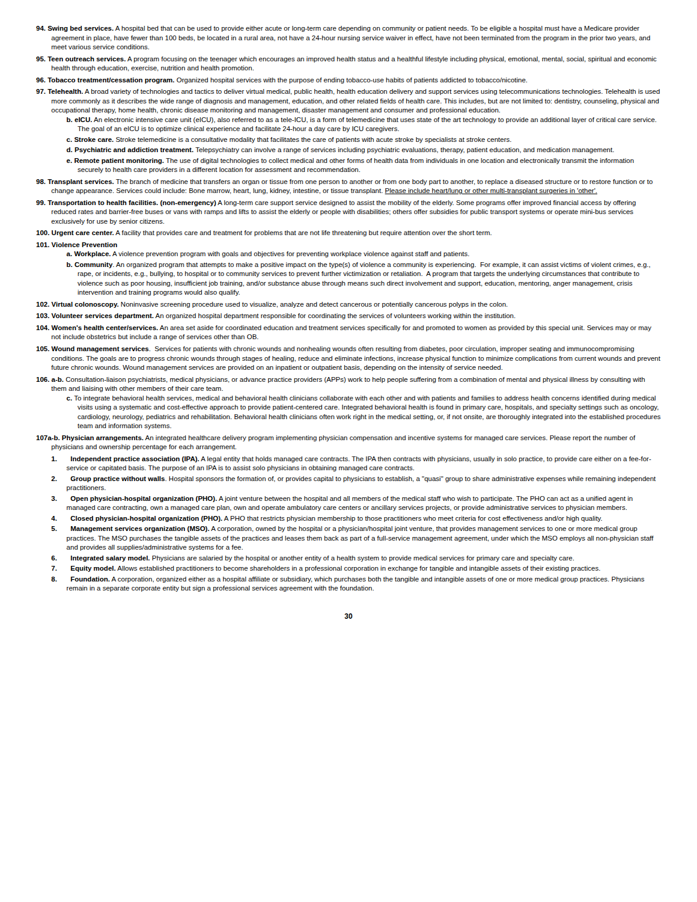94. Swing bed services. A hospital bed that can be used to provide either acute or long-term care depending on community or patient needs. To be eligible a hospital must have a Medicare provider agreement in place, have fewer than 100 beds, be located in a rural area, not have a 24-hour nursing service waiver in effect, have not been terminated from the program in the prior two years, and meet various service conditions.
95. Teen outreach services. A program focusing on the teenager which encourages an improved health status and a healthful lifestyle including physical, emotional, mental, social, spiritual and economic health through education, exercise, nutrition and health promotion.
96. Tobacco treatment/cessation program. Organized hospital services with the purpose of ending tobacco-use habits of patients addicted to tobacco/nicotine.
97. Telehealth. A broad variety of technologies and tactics to deliver virtual medical, public health, health education delivery and support services using telecommunications technologies. Telehealth is used more commonly as it describes the wide range of diagnosis and management, education, and other related fields of health care. This includes, but are not limited to: dentistry, counseling, physical and occupational therapy, home health, chronic disease monitoring and management, disaster management and consumer and professional education.
b. eICU. An electronic intensive care unit (eICU), also referred to as a tele-ICU, is a form of telemedicine that uses state of the art technology to provide an additional layer of critical care service. The goal of an eICU is to optimize clinical experience and facilitate 24-hour a day care by ICU caregivers.
c. Stroke care. Stroke telemedicine is a consultative modality that facilitates the care of patients with acute stroke by specialists at stroke centers.
d. Psychiatric and addiction treatment. Telepsychiatry can involve a range of services including psychiatric evaluations, therapy, patient education, and medication management.
e. Remote patient monitoring. The use of digital technologies to collect medical and other forms of health data from individuals in one location and electronically transmit the information securely to health care providers in a different location for assessment and recommendation.
98. Transplant services. The branch of medicine that transfers an organ or tissue from one person to another or from one body part to another, to replace a diseased structure or to restore function or to change appearance. Services could include: Bone marrow, heart, lung, kidney, intestine, or tissue transplant. Please include heart/lung or other multi-transplant surgeries in 'other'.
99. Transportation to health facilities. (non-emergency) A long-term care support service designed to assist the mobility of the elderly. Some programs offer improved financial access by offering reduced rates and barrier-free buses or vans with ramps and lifts to assist the elderly or people with disabilities; others offer subsidies for public transport systems or operate mini-bus services exclusively for use by senior citizens.
100. Urgent care center. A facility that provides care and treatment for problems that are not life threatening but require attention over the short term.
101. Violence Prevention
a. Workplace. A violence prevention program with goals and objectives for preventing workplace violence against staff and patients.
b. Community. An organized program that attempts to make a positive impact on the type(s) of violence a community is experiencing. For example, it can assist victims of violent crimes, e.g., rape, or incidents, e.g., bullying, to hospital or to community services to prevent further victimization or retaliation. A program that targets the underlying circumstances that contribute to violence such as poor housing, insufficient job training, and/or substance abuse through means such direct involvement and support, education, mentoring, anger management, crisis intervention and training programs would also qualify.
102. Virtual colonoscopy. Noninvasive screening procedure used to visualize, analyze and detect cancerous or potentially cancerous polyps in the colon.
103. Volunteer services department. An organized hospital department responsible for coordinating the services of volunteers working within the institution.
104. Women's health center/services. An area set aside for coordinated education and treatment services specifically for and promoted to women as provided by this special unit. Services may or may not include obstetrics but include a range of services other than OB.
105. Wound management services. Services for patients with chronic wounds and nonhealing wounds often resulting from diabetes, poor circulation, improper seating and immunocompromising conditions. The goals are to progress chronic wounds through stages of healing, reduce and eliminate infections, increase physical function to minimize complications from current wounds and prevent future chronic wounds. Wound management services are provided on an inpatient or outpatient basis, depending on the intensity of service needed.
106. a-b. Consultation-liaison psychiatrists, medical physicians, or advance practice providers (APPs) work to help people suffering from a combination of mental and physical illness by consulting with them and liaising with other members of their care team.
c. To integrate behavioral health services, medical and behavioral health clinicians collaborate with each other and with patients and families to address health concerns identified during medical visits using a systematic and cost-effective approach to provide patient-centered care. Integrated behavioral health is found in primary care, hospitals, and specialty settings such as oncology, cardiology, neurology, pediatrics and rehabilitation. Behavioral health clinicians often work right in the medical setting, or, if not onsite, are thoroughly integrated into the established procedures team and information systems.
107a-b. Physician arrangements. An integrated healthcare delivery program implementing physician compensation and incentive systems for managed care services. Please report the number of physicians and ownership percentage for each arrangement.
1. Independent practice association (IPA). A legal entity that holds managed care contracts. The IPA then contracts with physicians, usually in solo practice, to provide care either on a fee-for-service or capitated basis. The purpose of an IPA is to assist solo physicians in obtaining managed care contracts.
2. Group practice without walls. Hospital sponsors the formation of, or provides capital to physicians to establish, a "quasi" group to share administrative expenses while remaining independent practitioners.
3. Open physician-hospital organization (PHO). A joint venture between the hospital and all members of the medical staff who wish to participate. The PHO can act as a unified agent in managed care contracting, own a managed care plan, own and operate ambulatory care centers or ancillary services projects, or provide administrative services to physician members.
4. Closed physician-hospital organization (PHO). A PHO that restricts physician membership to those practitioners who meet criteria for cost effectiveness and/or high quality.
5. Management services organization (MSO). A corporation, owned by the hospital or a physician/hospital joint venture, that provides management services to one or more medical group practices. The MSO purchases the tangible assets of the practices and leases them back as part of a full-service management agreement, under which the MSO employs all non-physician staff and provides all supplies/administrative systems for a fee.
6. Integrated salary model. Physicians are salaried by the hospital or another entity of a health system to provide medical services for primary care and specialty care.
7. Equity model. Allows established practitioners to become shareholders in a professional corporation in exchange for tangible and intangible assets of their existing practices.
8. Foundation. A corporation, organized either as a hospital affiliate or subsidiary, which purchases both the tangible and intangible assets of one or more medical group practices. Physicians remain in a separate corporate entity but sign a professional services agreement with the foundation.
30